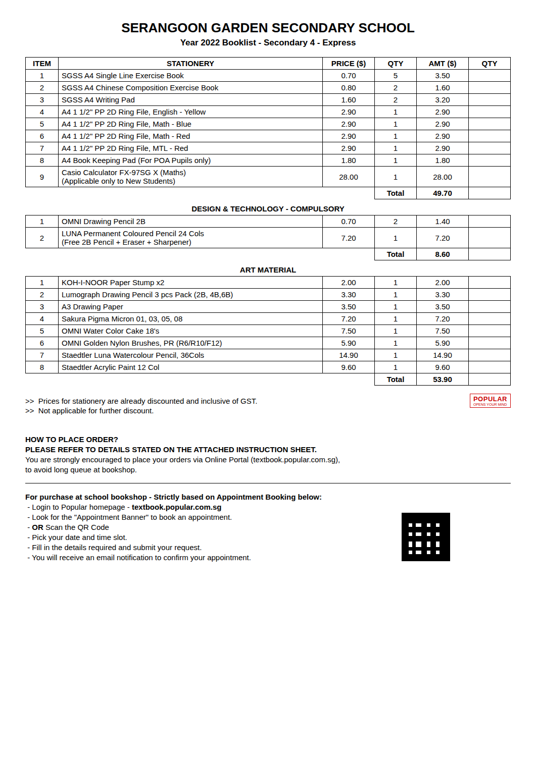SERANGOON GARDEN SECONDARY SCHOOL
Year 2022 Booklist - Secondary 4 - Express
| ITEM | STATIONERY | PRICE ($) | QTY | AMT ($) | QTY |
| --- | --- | --- | --- | --- | --- |
| 1 | SGSS A4 Single Line Exercise Book | 0.70 | 5 | 3.50 | |
| 2 | SGSS A4 Chinese Composition Exercise Book | 0.80 | 2 | 1.60 | |
| 3 | SGSS A4 Writing Pad | 1.60 | 2 | 3.20 | |
| 4 | A4 1 1/2" PP 2D Ring File, English - Yellow | 2.90 | 1 | 2.90 | |
| 5 | A4 1 1/2" PP 2D Ring File, Math - Blue | 2.90 | 1 | 2.90 | |
| 6 | A4 1 1/2" PP 2D Ring File, Math - Red | 2.90 | 1 | 2.90 | |
| 7 | A4 1 1/2" PP 2D Ring File, MTL - Red | 2.90 | 1 | 2.90 | |
| 8 | A4 Book Keeping Pad (For POA Pupils only) | 1.80 | 1 | 1.80 | |
| 9 | Casio Calculator FX-97SG X (Maths) (Applicable only to New Students) | 28.00 | 1 | 28.00 | |
| | | | Total | 49.70 | |
DESIGN & TECHNOLOGY - COMPULSORY
| 1 | OMNI Drawing Pencil 2B | 0.70 | 2 | 1.40 | |
| 2 | LUNA Permanent Coloured Pencil 24 Cols (Free 2B Pencil + Eraser + Sharpener) | 7.20 | 1 | 7.20 | |
| | | | Total | 8.60 | |
ART MATERIAL
| 1 | KOH-I-NOOR Paper Stump x2 | 2.00 | 1 | 2.00 | |
| 2 | Lumograph Drawing Pencil 3 pcs Pack (2B, 4B,6B) | 3.30 | 1 | 3.30 | |
| 3 | A3 Drawing Paper | 3.50 | 1 | 3.50 | |
| 4 | Sakura Pigma Micron 01, 03, 05, 08 | 7.20 | 1 | 7.20 | |
| 5 | OMNI Water Color Cake 18's | 7.50 | 1 | 7.50 | |
| 6 | OMNI Golden Nylon Brushes, PR (R6/R10/F12) | 5.90 | 1 | 5.90 | |
| 7 | Staedtler Luna Watercolour Pencil, 36Cols | 14.90 | 1 | 14.90 | |
| 8 | Staedtler Acrylic Paint 12 Col | 9.60 | 1 | 9.60 | |
| | | | Total | 53.90 | |
POPULAROPENS YOUR MIND
>> Prices for stationery are already discounted and inclusive of GST.
>> Not applicable for further discount.
HOW TO PLACE ORDER?
PLEASE REFER TO DETAILS STATED ON THE ATTACHED INSTRUCTION SHEET.
You are strongly encouraged to place your orders via Online Portal (textbook.popular.com.sg),
to avoid long queue at bookshop.
For purchase at school bookshop - Strictly based on Appointment Booking below:
- Login to Popular homepage - textbook.popular.com.sg
- Look for the "Appointment Banner" to book an appointment.
- OR Scan the QR Code
- Pick your date and time slot.
- Fill in the details required and submit your request.
- You will receive an email notification to confirm your appointment.